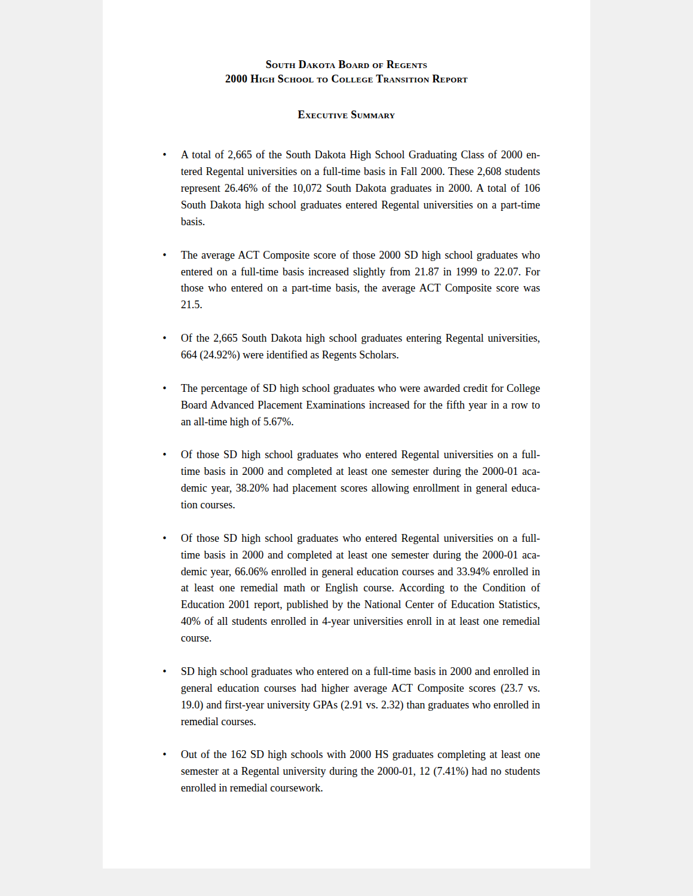South Dakota Board of Regents
2000 High School to College Transition Report
Executive Summary
A total of 2,665 of the South Dakota High School Graduating Class of 2000 entered Regental universities on a full-time basis in Fall 2000. These 2,608 students represent 26.46% of the 10,072 South Dakota graduates in 2000. A total of 106 South Dakota high school graduates entered Regental universities on a part-time basis.
The average ACT Composite score of those 2000 SD high school graduates who entered on a full-time basis increased slightly from 21.87 in 1999 to 22.07. For those who entered on a part-time basis, the average ACT Composite score was 21.5.
Of the 2,665 South Dakota high school graduates entering Regental universities, 664 (24.92%) were identified as Regents Scholars.
The percentage of SD high school graduates who were awarded credit for College Board Advanced Placement Examinations increased for the fifth year in a row to an all-time high of 5.67%.
Of those SD high school graduates who entered Regental universities on a full-time basis in 2000 and completed at least one semester during the 2000-01 academic year, 38.20% had placement scores allowing enrollment in general education courses.
Of those SD high school graduates who entered Regental universities on a full-time basis in 2000 and completed at least one semester during the 2000-01 academic year, 66.06% enrolled in general education courses and 33.94% enrolled in at least one remedial math or English course. According to the Condition of Education 2001 report, published by the National Center of Education Statistics, 40% of all students enrolled in 4-year universities enroll in at least one remedial course.
SD high school graduates who entered on a full-time basis in 2000 and enrolled in general education courses had higher average ACT Composite scores (23.7 vs. 19.0) and first-year university GPAs (2.91 vs. 2.32) than graduates who enrolled in remedial courses.
Out of the 162 SD high schools with 2000 HS graduates completing at least one semester at a Regental university during the 2000-01, 12 (7.41%) had no students enrolled in remedial coursework.